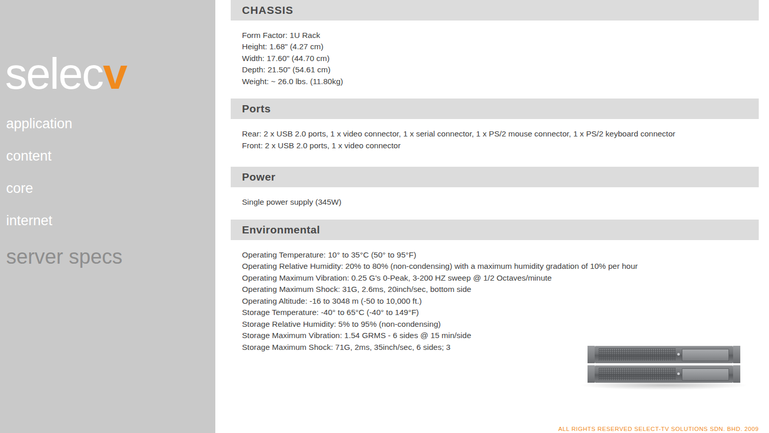selecv
application
content
core
internet
server specs
CHASSIS
Form Factor: 1U Rack
Height: 1.68" (4.27 cm)
Width: 17.60" (44.70 cm)
Depth: 21.50" (54.61 cm)
Weight: ~ 26.0 lbs. (11.80kg)
Ports
Rear: 2 x USB 2.0 ports, 1 x video connector, 1 x serial connector, 1 x PS/2 mouse connector, 1 x PS/2 keyboard connector
Front: 2 x USB 2.0 ports, 1 x video connector
Power
Single power supply (345W)
Environmental
Operating Temperature: 10° to 35°C (50° to 95°F)
Operating Relative Humidity: 20% to 80% (non-condensing) with a maximum humidity gradation of 10% per hour
Operating Maximum Vibration: 0.25 G's 0-Peak, 3-200 HZ sweep @ 1/2 Octaves/minute
Operating Maximum Shock: 31G, 2.6ms, 20inch/sec, bottom side
Operating Altitude: -16 to 3048 m (-50 to 10,000 ft.)
Storage Temperature: -40° to 65°C (-40° to 149°F)
Storage Relative Humidity: 5% to 95% (non-condensing)
Storage Maximum Vibration: 1.54 GRMS - 6 sides @ 15 min/side
Storage Maximum Shock: 71G, 2ms, 35inch/sec, 6 sides; 3
ALL RIGHTS RESERVED SELECT-TV SOLUTIONS SDN. BHD. 2009